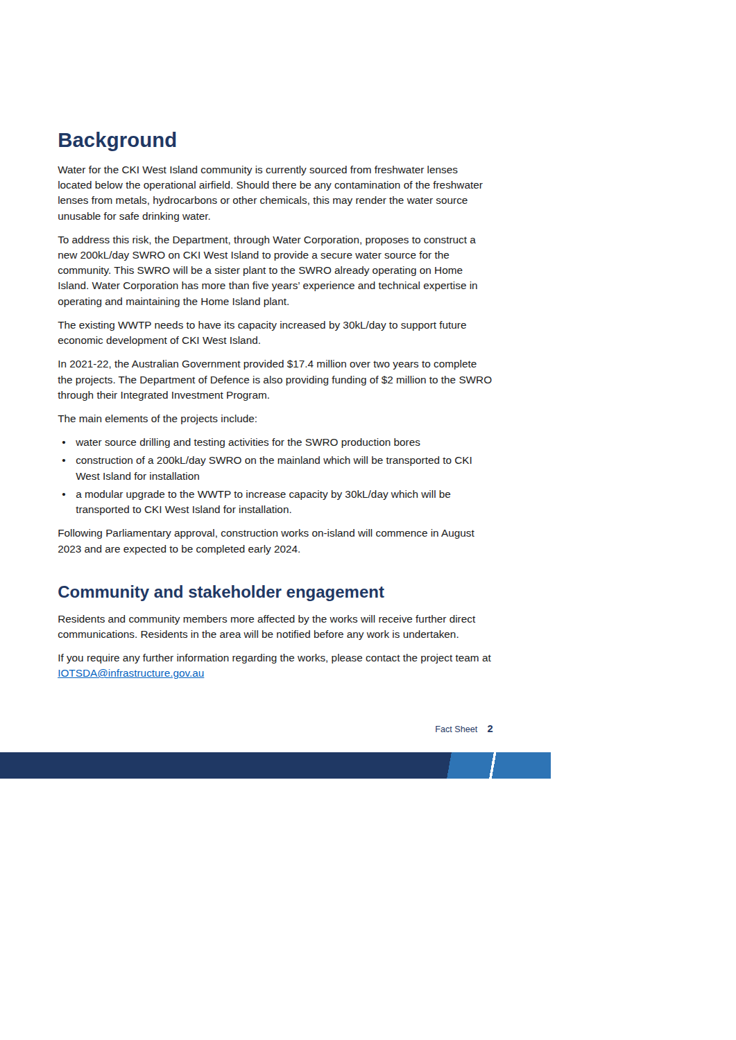Background
Water for the CKI West Island community is currently sourced from freshwater lenses located below the operational airfield. Should there be any contamination of the freshwater lenses from metals, hydrocarbons or other chemicals, this may render the water source unusable for safe drinking water.
To address this risk, the Department, through Water Corporation, proposes to construct a new 200kL/day SWRO on CKI West Island to provide a secure water source for the community. This SWRO will be a sister plant to the SWRO already operating on Home Island. Water Corporation has more than five years’ experience and technical expertise in operating and maintaining the Home Island plant.
The existing WWTP needs to have its capacity increased by 30kL/day to support future economic development of CKI West Island.
In 2021-22, the Australian Government provided $17.4 million over two years to complete the projects. The Department of Defence is also providing funding of $2 million to the SWRO through their Integrated Investment Program.
The main elements of the projects include:
water source drilling and testing activities for the SWRO production bores
construction of a 200kL/day SWRO on the mainland which will be transported to CKI West Island for installation
a modular upgrade to the WWTP to increase capacity by 30kL/day which will be transported to CKI West Island for installation.
Following Parliamentary approval, construction works on-island will commence in August 2023 and are expected to be completed early 2024.
Community and stakeholder engagement
Residents and community members more affected by the works will receive further direct communications. Residents in the area will be notified before any work is undertaken.
If you require any further information regarding the works, please contact the project team at IOTSDA@infrastructure.gov.au
Fact Sheet 2